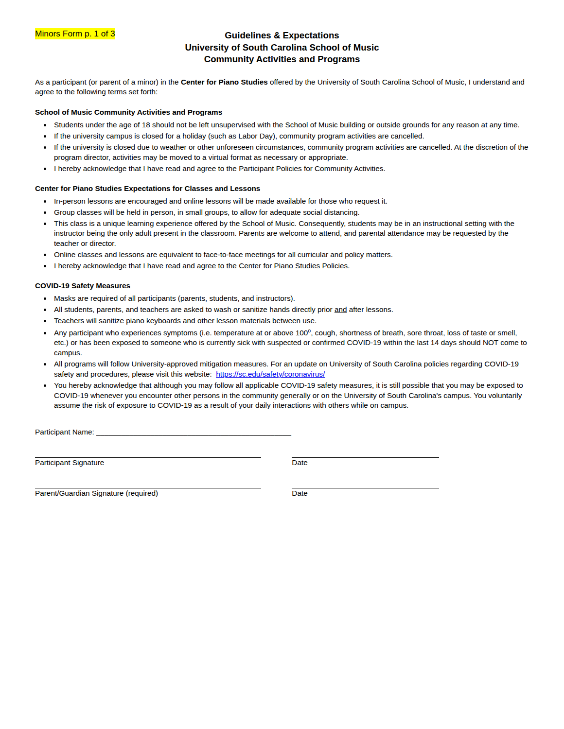Minors Form p. 1 of 3
Guidelines & Expectations
University of South Carolina School of Music
Community Activities and Programs
As a participant (or parent of a minor) in the Center for Piano Studies offered by the University of South Carolina School of Music, I understand and agree to the following terms set forth:
School of Music Community Activities and Programs
Students under the age of 18 should not be left unsupervised with the School of Music building or outside grounds for any reason at any time.
If the university campus is closed for a holiday (such as Labor Day), community program activities are cancelled.
If the university is closed due to weather or other unforeseen circumstances, community program activities are cancelled. At the discretion of the program director, activities may be moved to a virtual format as necessary or appropriate.
I hereby acknowledge that I have read and agree to the Participant Policies for Community Activities.
Center for Piano Studies Expectations for Classes and Lessons
In-person lessons are encouraged and online lessons will be made available for those who request it.
Group classes will be held in person, in small groups, to allow for adequate social distancing.
This class is a unique learning experience offered by the School of Music. Consequently, students may be in an instructional setting with the instructor being the only adult present in the classroom. Parents are welcome to attend, and parental attendance may be requested by the teacher or director.
Online classes and lessons are equivalent to face-to-face meetings for all curricular and policy matters.
I hereby acknowledge that I have read and agree to the Center for Piano Studies Policies.
COVID-19 Safety Measures
Masks are required of all participants (parents, students, and instructors).
All students, parents, and teachers are asked to wash or sanitize hands directly prior and after lessons.
Teachers will sanitize piano keyboards and other lesson materials between use.
Any participant who experiences symptoms (i.e. temperature at or above 100o, cough, shortness of breath, sore throat, loss of taste or smell, etc.) or has been exposed to someone who is currently sick with suspected or confirmed COVID-19 within the last 14 days should NOT come to campus.
All programs will follow University-approved mitigation measures. For an update on University of South Carolina policies regarding COVID-19 safety and procedures, please visit this website: https://sc.edu/safety/coronavirus/
You hereby acknowledge that although you may follow all applicable COVID-19 safety measures, it is still possible that you may be exposed to COVID-19 whenever you encounter other persons in the community generally or on the University of South Carolina's campus. You voluntarily assume the risk of exposure to COVID-19 as a result of your daily interactions with others while on campus.
Participant Name: _______________________________________________
| Participant Signature | Date |
| Parent/Guardian Signature (required) | Date |